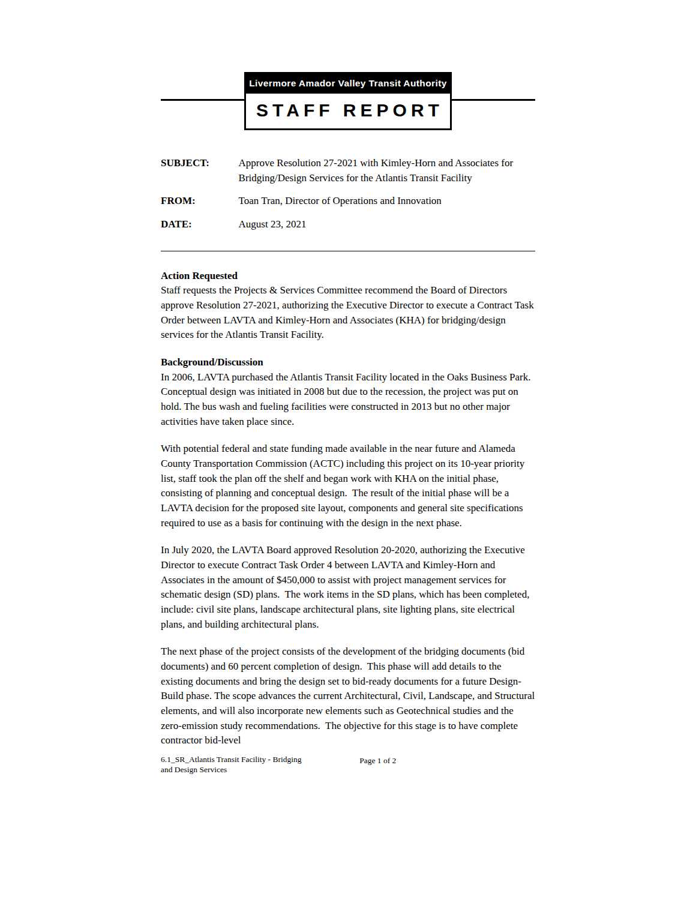Livermore Amador Valley Transit Authority
STAFF REPORT
| SUBJECT: | Approve Resolution 27-2021 with Kimley-Horn and Associates for Bridging/Design Services for the Atlantis Transit Facility |
| FROM: | Toan Tran, Director of Operations and Innovation |
| DATE: | August 23, 2021 |
Action Requested
Staff requests the Projects & Services Committee recommend the Board of Directors approve Resolution 27-2021, authorizing the Executive Director to execute a Contract Task Order between LAVTA and Kimley-Horn and Associates (KHA) for bridging/design services for the Atlantis Transit Facility.
Background/Discussion
In 2006, LAVTA purchased the Atlantis Transit Facility located in the Oaks Business Park. Conceptual design was initiated in 2008 but due to the recession, the project was put on hold. The bus wash and fueling facilities were constructed in 2013 but no other major activities have taken place since.
With potential federal and state funding made available in the near future and Alameda County Transportation Commission (ACTC) including this project on its 10-year priority list, staff took the plan off the shelf and began work with KHA on the initial phase, consisting of planning and conceptual design. The result of the initial phase will be a LAVTA decision for the proposed site layout, components and general site specifications required to use as a basis for continuing with the design in the next phase.
In July 2020, the LAVTA Board approved Resolution 20-2020, authorizing the Executive Director to execute Contract Task Order 4 between LAVTA and Kimley-Horn and Associates in the amount of $450,000 to assist with project management services for schematic design (SD) plans. The work items in the SD plans, which has been completed, include: civil site plans, landscape architectural plans, site lighting plans, site electrical plans, and building architectural plans.
The next phase of the project consists of the development of the bridging documents (bid documents) and 60 percent completion of design. This phase will add details to the existing documents and bring the design set to bid-ready documents for a future Design-Build phase. The scope advances the current Architectural, Civil, Landscape, and Structural elements, and will also incorporate new elements such as Geotechnical studies and the zero-emission study recommendations. The objective for this stage is to have complete contractor bid-level
6.1_SR_Atlantis Transit Facility - Bridging
and Design Services
Page 1 of 2